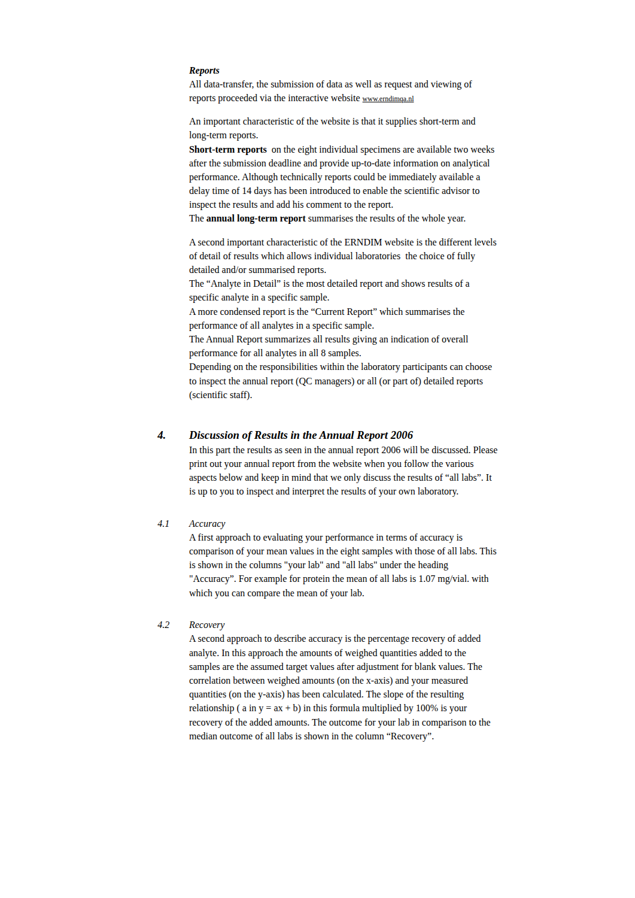Reports
All data-transfer, the submission of data as well as request and viewing of reports proceeded via the interactive website www.erndimqa.nl
An important characteristic of the website is that it supplies short-term and long-term reports.
Short-term reports on the eight individual specimens are available two weeks after the submission deadline and provide up-to-date information on analytical performance. Although technically reports could be immediately available a delay time of 14 days has been introduced to enable the scientific advisor to inspect the results and add his comment to the report.
The annual long-term report summarises the results of the whole year.
A second important characteristic of the ERNDIM website is the different levels of detail of results which allows individual laboratories the choice of fully detailed and/or summarised reports.
The “Analyte in Detail” is the most detailed report and shows results of a specific analyte in a specific sample.
A more condensed report is the “Current Report” which summarises the performance of all analytes in a specific sample.
The Annual Report summarizes all results giving an indication of overall performance for all analytes in all 8 samples.
Depending on the responsibilities within the laboratory participants can choose to inspect the annual report (QC managers) or all (or part of) detailed reports (scientific staff).
4.
Discussion of Results in the Annual Report 2006
In this part the results as seen in the annual report 2006 will be discussed. Please print out your annual report from the website when you follow the various aspects below and keep in mind that we only discuss the results of “all labs”. It is up to you to inspect and interpret the results of your own laboratory.
4.1
Accuracy
A first approach to evaluating your performance in terms of accuracy is comparison of your mean values in the eight samples with those of all labs. This is shown in the columns "your lab" and "all labs" under the heading "Accuracy”. For example for protein the mean of all labs is 1.07 mg/vial. with which you can compare the mean of your lab.
4.2
Recovery
A second approach to describe accuracy is the percentage recovery of added analyte. In this approach the amounts of weighed quantities added to the samples are the assumed target values after adjustment for blank values. The correlation between weighed amounts (on the x-axis) and your measured quantities (on the y-axis) has been calculated. The slope of the resulting relationship ( a in y = ax + b) in this formula multiplied by 100% is your recovery of the added amounts. The outcome for your lab in comparison to the median outcome of all labs is shown in the column “Recovery”.